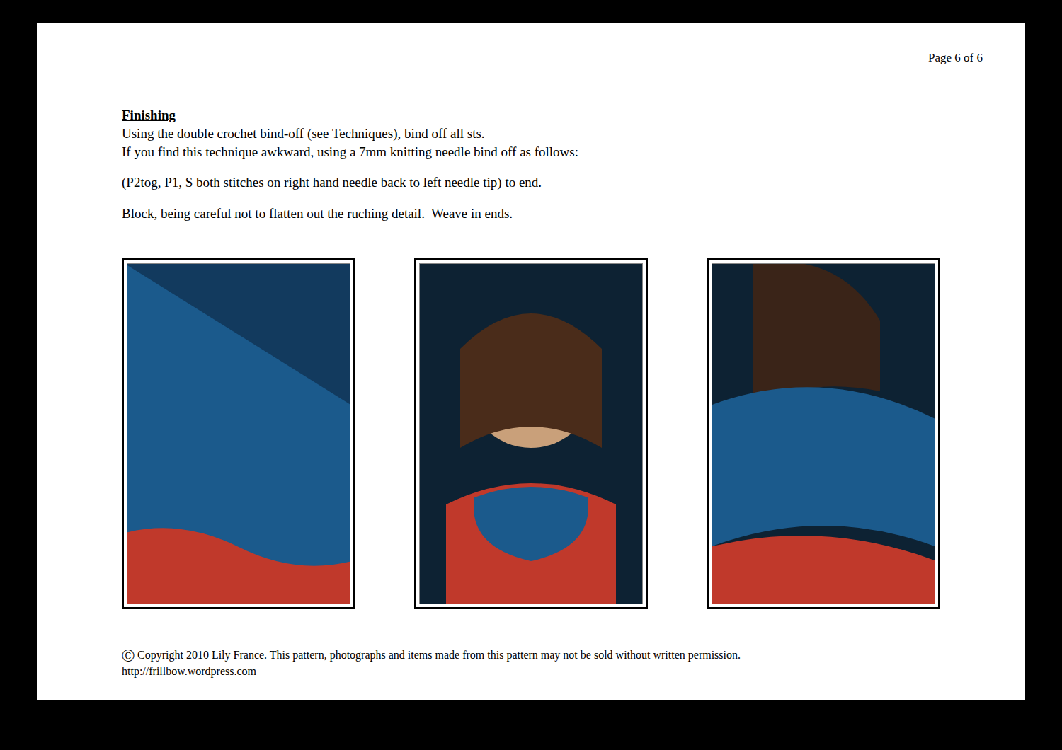Page 6 of 6
Finishing
Using the double crochet bind-off (see Techniques), bind off all sts.
If you find this technique awkward, using a 7mm knitting needle bind off as follows:
(P2tog, P1, S both stitches on right hand needle back to left needle tip) to end.
Block, being careful not to flatten out the ruching detail. Weave in ends.
Ⓒ Copyright 2010 Lily France. This pattern, photographs and items made from this pattern may not be sold without written permission.
http://frillbow.wordpress.com